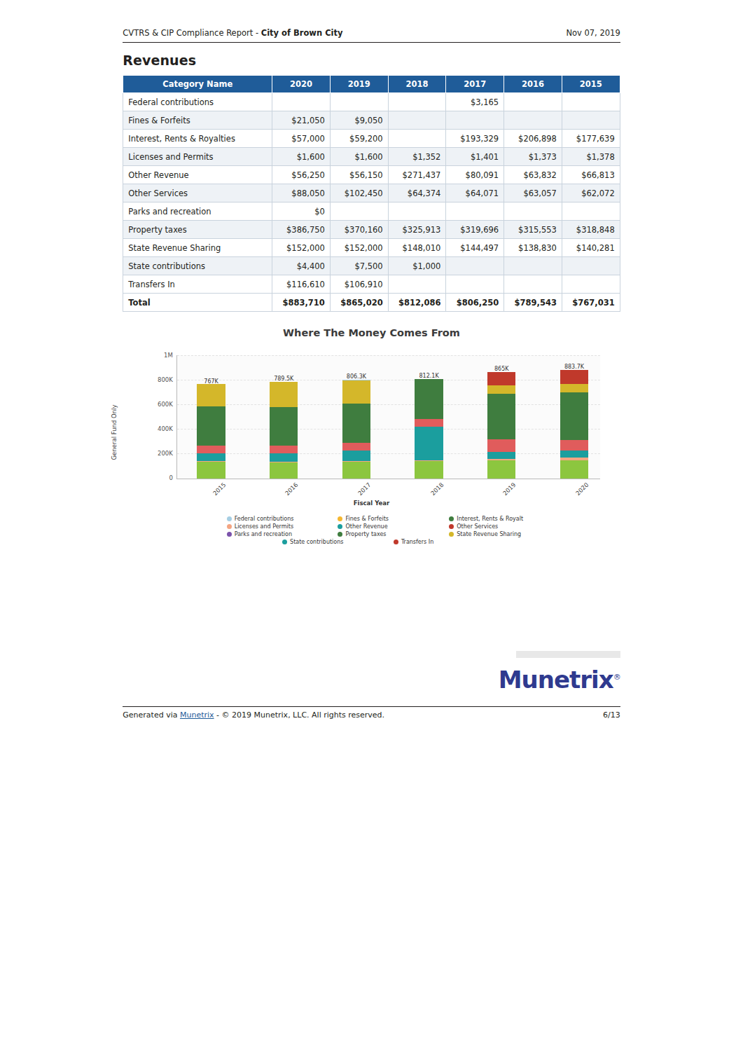CVTRS & CIP Compliance Report - City of Brown City
Nov 07, 2019
Revenues
| Category Name | 2020 | 2019 | 2018 | 2017 | 2016 | 2015 |
| --- | --- | --- | --- | --- | --- | --- |
| Federal contributions | | | | $3,165 | | |
| Fines & Forfeits | $21,050 | $9,050 | | | | |
| Interest, Rents & Royalties | $57,000 | $59,200 | | $193,329 | $206,898 | $177,639 |
| Licenses and Permits | $1,600 | $1,600 | $1,352 | $1,401 | $1,373 | $1,378 |
| Other Revenue | $56,250 | $56,150 | $271,437 | $80,091 | $63,832 | $66,813 |
| Other Services | $88,050 | $102,450 | $64,374 | $64,071 | $63,057 | $62,072 |
| Parks and recreation | $0 | | | | | |
| Property taxes | $386,750 | $370,160 | $325,913 | $319,696 | $315,553 | $318,848 |
| State Revenue Sharing | $152,000 | $152,000 | $148,010 | $144,497 | $138,830 | $140,281 |
| State contributions | $4,400 | $7,500 | $1,000 | | | |
| Transfers In | $116,610 | $106,910 | | | | |
| Total | $883,710 | $865,020 | $812,086 | $806,250 | $789,543 | $767,031 |
Where The Money Comes From
General Fund Only
1M
800K
600K
400K
200K
0
767K
2015
789.5K
2016
806.3K
2017
812.1K
2018
865K
2019
883.7K
2020
Fiscal Year
Federal contributions
Fines & Forfeits
Interest, Rents & Royalt
Licenses and Permits
Other Revenue
Other Services
Parks and recreation
Property taxes
State Revenue Sharing
State contributions
Transfers In
Munetrix®
Generated via Munetrix - © 2019 Munetrix, LLC. All rights reserved.
6/13